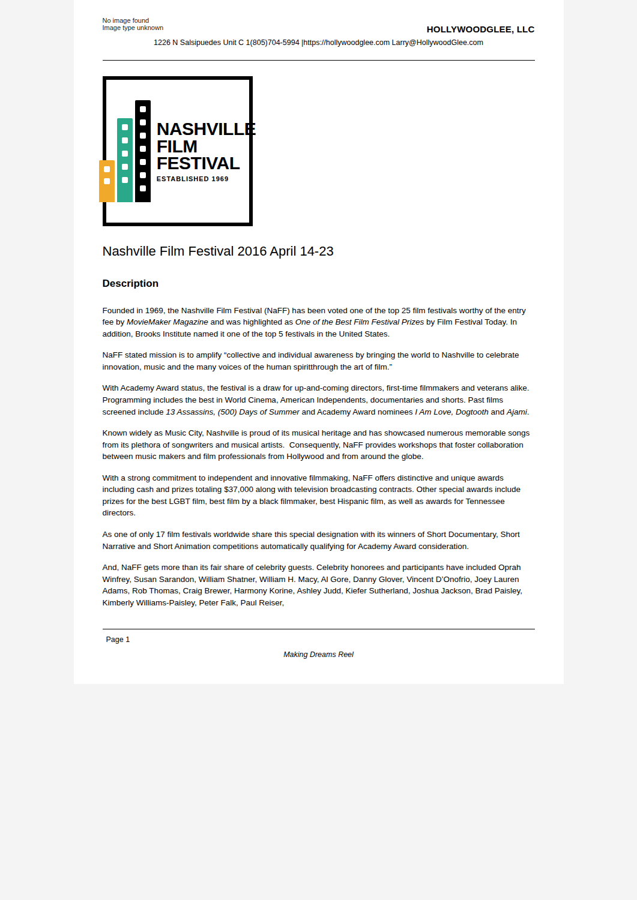No image found Image type unknown
HOLLYWOODGLEE, LLC
1226 N Salsipuedes Unit C 1(805)704-5994 |https://hollywoodglee.com Larry@HollywoodGlee.com
NASHVILLE FILM FESTIVAL ESTABLISHED 1969
Nashville Film Festival 2016 April 14-23
Description
Founded in 1969, the Nashville Film Festival (NaFF) has been voted one of the top 25 film festivals worthy of the entry fee by MovieMaker Magazine and was highlighted as One of the Best Film Festival Prizes by Film Festival Today. In addition, Brooks Institute named it one of the top 5 festivals in the United States.
NaFF stated mission is to amplify “collective and individual awareness by bringing the world to Nashville to celebrate innovation, music and the many voices of the human spiritthrough the art of film.”
With Academy Award status, the festival is a draw for up-and-coming directors, first-time filmmakers and veterans alike. Programming includes the best in World Cinema, American Independents, documentaries and shorts. Past films screened include 13 Assassins, (500) Days of Summer and Academy Award nominees I Am Love, Dogtooth and Ajami.
Known widely as Music City, Nashville is proud of its musical heritage and has showcased numerous memorable songs from its plethora of songwriters and musical artists. Consequently, NaFF provides workshops that foster collaboration between music makers and film professionals from Hollywood and from around the globe.
With a strong commitment to independent and innovative filmmaking, NaFF offers distinctive and unique awards including cash and prizes totaling $37,000 along with television broadcasting contracts. Other special awards include prizes for the best LGBT film, best film by a black filmmaker, best Hispanic film, as well as awards for Tennessee directors.
As one of only 17 film festivals worldwide share this special designation with its winners of Short Documentary, Short Narrative and Short Animation competitions automatically qualifying for Academy Award consideration.
And, NaFF gets more than its fair share of celebrity guests. Celebrity honorees and participants have included Oprah Winfrey, Susan Sarandon, William Shatner, William H. Macy, Al Gore, Danny Glover, Vincent D’Onofrio, Joey Lauren Adams, Rob Thomas, Craig Brewer, Harmony Korine, Ashley Judd, Kiefer Sutherland, Joshua Jackson, Brad Paisley, Kimberly Williams-Paisley, Peter Falk, Paul Reiser,
Page 1
Making Dreams Reel